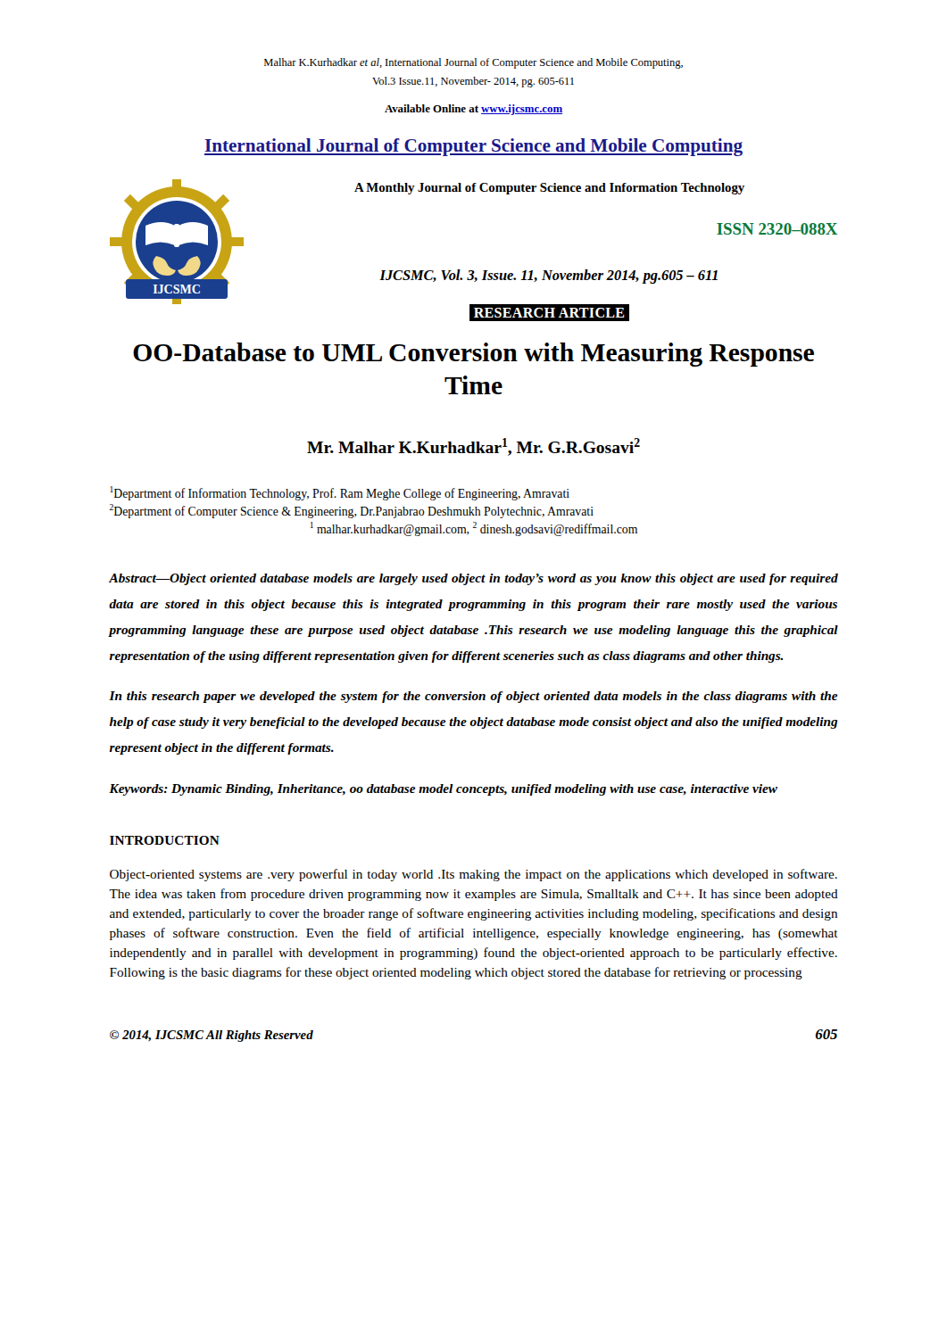Malhar K.Kurhadkar et al, International Journal of Computer Science and Mobile Computing,
Vol.3 Issue.11, November- 2014, pg. 605-611
Available Online at www.ijcsmc.com
International Journal of Computer Science and Mobile Computing
IJCSMC
A Monthly Journal of Computer Science and Information Technology
ISSN 2320–088X
IJCSMC, Vol. 3, Issue. 11, November 2014, pg.605 – 611
RESEARCH ARTICLE
OO-Database to UML Conversion with Measuring Response Time
Mr. Malhar K.Kurhadkar1, Mr. G.R.Gosavi2
1Department of Information Technology, Prof. Ram Meghe College of Engineering, Amravati
2Department of Computer Science & Engineering, Dr.Panjabrao Deshmukh Polytechnic, Amravati
1 malhar.kurhadkar@gmail.com, 2 dinesh.godsavi@rediffmail.com
Abstract—Object oriented database models are largely used object in today’s word as you know this object are used for required data are stored in this object because this is integrated programming in this program their rare mostly used the various programming language these are purpose used object database .This research we use modeling language this the graphical representation of the using different representation given for different sceneries such as class diagrams and other things.
In this research paper we developed the system for the conversion of object oriented data models in the class diagrams with the help of case study it very beneficial to the developed because the object database mode consist object and also the unified modeling represent object in the different formats.
Keywords: Dynamic Binding, Inheritance, oo database model concepts, unified modeling with use case, interactive view
INTRODUCTION
Object-oriented systems are .very powerful in today world .Its making the impact on the applications which developed in software. The idea was taken from procedure driven programming now it examples are Simula, Smalltalk and C++. It has since been adopted and extended, particularly to cover the broader range of software engineering activities including modeling, specifications and design phases of software construction. Even the field of artificial intelligence, especially knowledge engineering, has (somewhat independently and in parallel with development in programming) found the object-oriented approach to be particularly effective. Following is the basic diagrams for these object oriented modeling which object stored the database for retrieving or processing
© 2014, IJCSMC All Rights Reserved 605